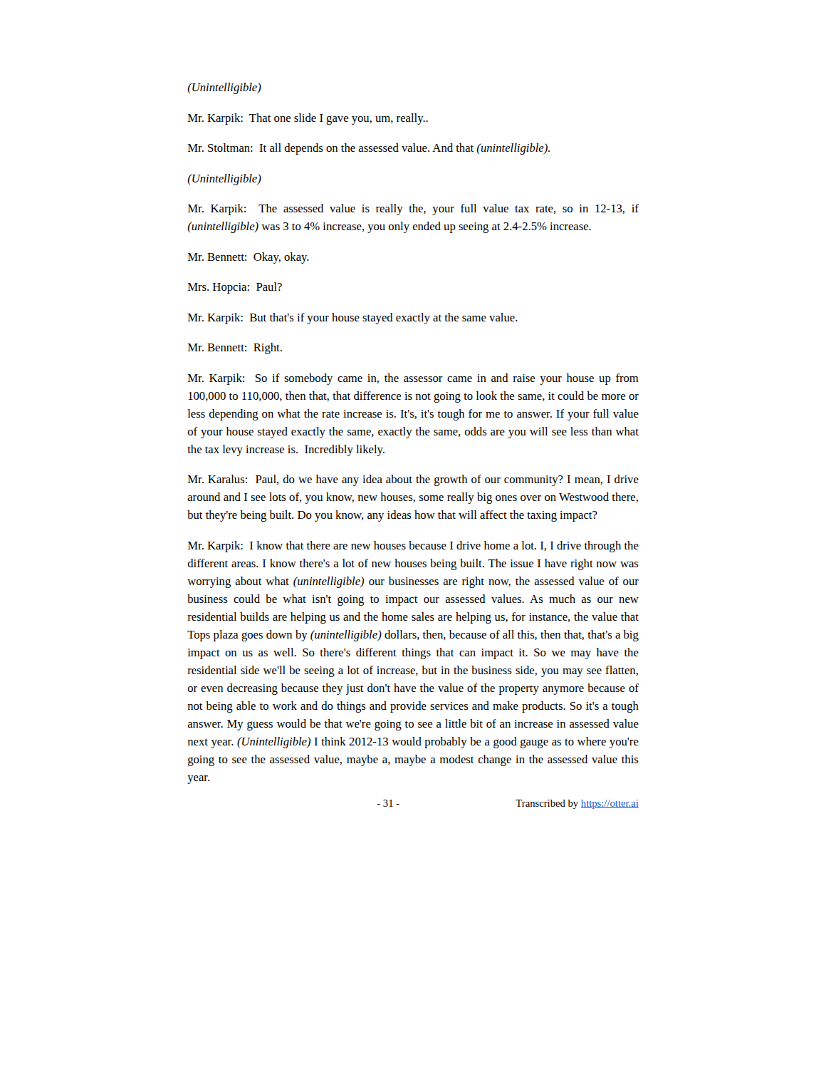(Unintelligible)
Mr. Karpik: That one slide I gave you, um, really..
Mr. Stoltman: It all depends on the assessed value. And that (unintelligible).
(Unintelligible)
Mr. Karpik: The assessed value is really the, your full value tax rate, so in 12-13, if (unintelligible) was 3 to 4% increase, you only ended up seeing at 2.4-2.5% increase.
Mr. Bennett: Okay, okay.
Mrs. Hopcia: Paul?
Mr. Karpik: But that's if your house stayed exactly at the same value.
Mr. Bennett: Right.
Mr. Karpik: So if somebody came in, the assessor came in and raise your house up from 100,000 to 110,000, then that, that difference is not going to look the same, it could be more or less depending on what the rate increase is. It's, it's tough for me to answer. If your full value of your house stayed exactly the same, exactly the same, odds are you will see less than what the tax levy increase is. Incredibly likely.
Mr. Karalus: Paul, do we have any idea about the growth of our community? I mean, I drive around and I see lots of, you know, new houses, some really big ones over on Westwood there, but they're being built. Do you know, any ideas how that will affect the taxing impact?
Mr. Karpik: I know that there are new houses because I drive home a lot. I, I drive through the different areas. I know there's a lot of new houses being built. The issue I have right now was worrying about what (unintelligible) our businesses are right now, the assessed value of our business could be what isn't going to impact our assessed values. As much as our new residential builds are helping us and the home sales are helping us, for instance, the value that Tops plaza goes down by (unintelligible) dollars, then, because of all this, then that, that's a big impact on us as well. So there's different things that can impact it. So we may have the residential side we'll be seeing a lot of increase, but in the business side, you may see flatten, or even decreasing because they just don't have the value of the property anymore because of not being able to work and do things and provide services and make products. So it's a tough answer. My guess would be that we're going to see a little bit of an increase in assessed value next year. (Unintelligible) I think 2012-13 would probably be a good gauge as to where you're going to see the assessed value, maybe a, maybe a modest change in the assessed value this year.
- 31 -
Transcribed by https://otter.ai